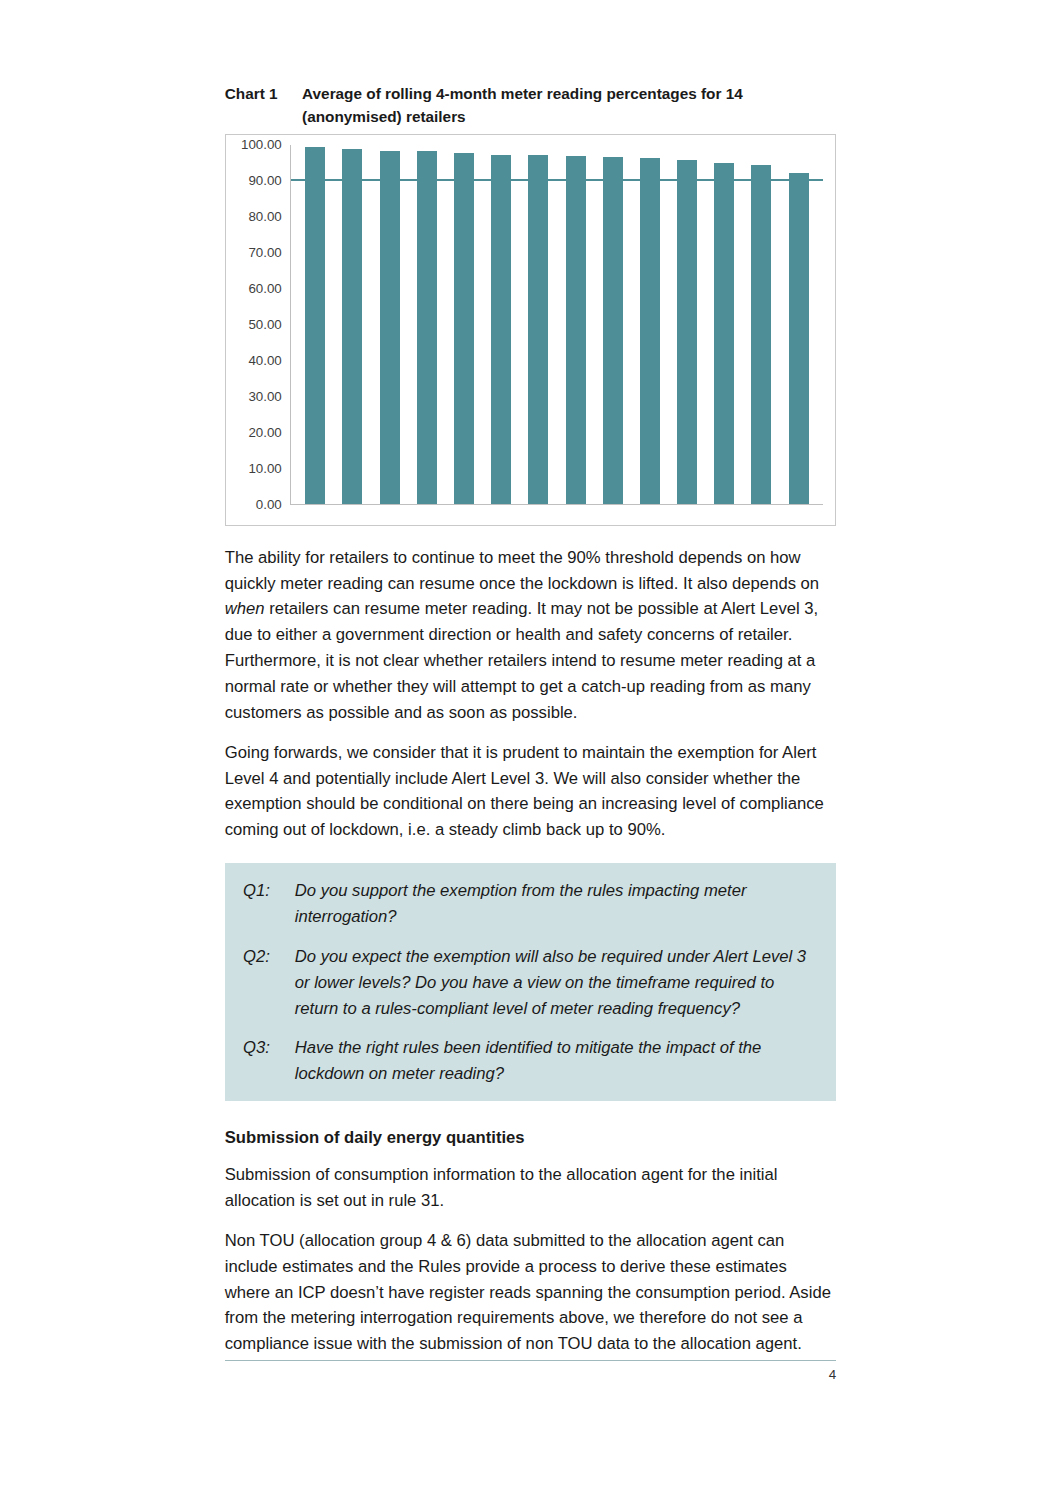Chart 1 Average of rolling 4-month meter reading percentages for 14 (anonymised) retailers
100.00 90.00 80.00 70.00 60.00 50.00 40.00 30.00 20.00 10.00 0.00
The ability for retailers to continue to meet the 90% threshold depends on how quickly meter reading can resume once the lockdown is lifted. It also depends on when retailers can resume meter reading. It may not be possible at Alert Level 3, due to either a government direction or health and safety concerns of retailer. Furthermore, it is not clear whether retailers intend to resume meter reading at a normal rate or whether they will attempt to get a catch-up reading from as many customers as possible and as soon as possible.
Going forwards, we consider that it is prudent to maintain the exemption for Alert Level 4 and potentially include Alert Level 3. We will also consider whether the exemption should be conditional on there being an increasing level of compliance coming out of lockdown, i.e. a steady climb back up to 90%.
Q1: Do you support the exemption from the rules impacting meter interrogation?
Q2: Do you expect the exemption will also be required under Alert Level 3 or lower levels? Do you have a view on the timeframe required to return to a rules-compliant level of meter reading frequency?
Q3: Have the right rules been identified to mitigate the impact of the lockdown on meter reading?
Submission of daily energy quantities
Submission of consumption information to the allocation agent for the initial allocation is set out in rule 31.
Non TOU (allocation group 4 & 6) data submitted to the allocation agent can include estimates and the Rules provide a process to derive these estimates where an ICP doesn’t have register reads spanning the consumption period. Aside from the metering interrogation requirements above, we therefore do not see a compliance issue with the submission of non TOU data to the allocation agent.
4